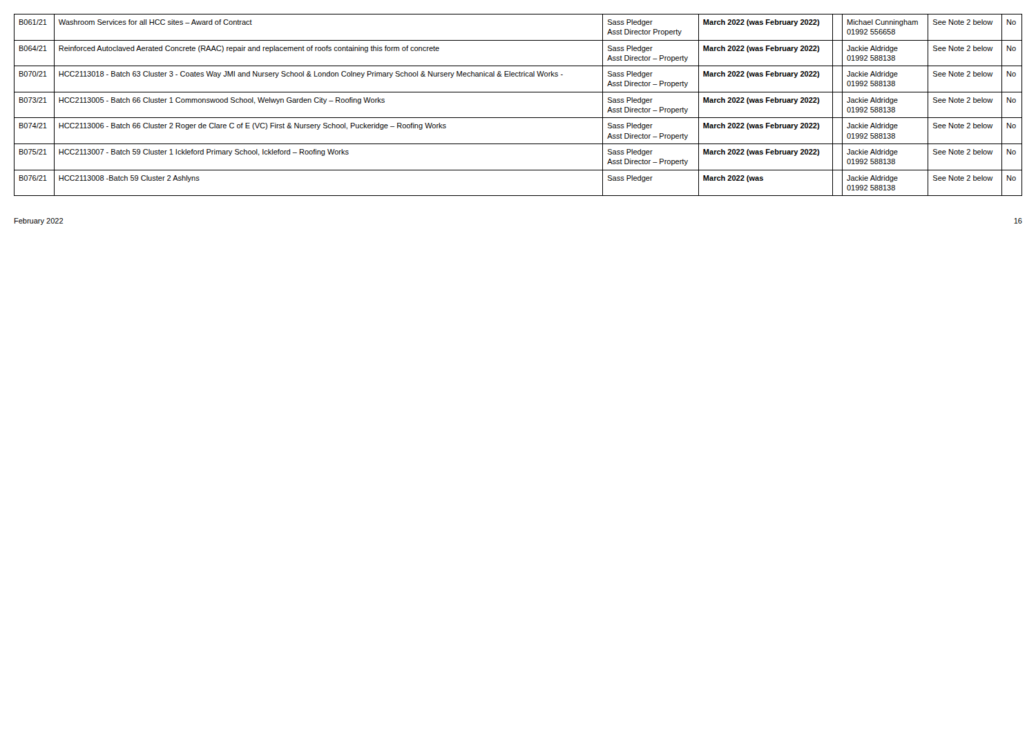| B061/21 | Washroom Services for all HCC sites – Award of Contract | Sass Pledger Asst Director Property | March 2022 (was February 2022) | | Michael Cunningham 01992 556658 | See Note 2 below | No |
| B064/21 | Reinforced Autoclaved Aerated Concrete (RAAC) repair and replacement of roofs containing this form of concrete | Sass Pledger Asst Director – Property | March 2022 (was February 2022) | | Jackie Aldridge 01992 588138 | See Note 2 below | No |
| B070/21 | HCC2113018 - Batch 63 Cluster 3 - Coates Way JMI and Nursery School & London Colney Primary School & Nursery Mechanical & Electrical Works - | Sass Pledger Asst Director – Property | March 2022 (was February 2022) | | Jackie Aldridge 01992 588138 | See Note 2 below | No |
| B073/21 | HCC2113005 - Batch 66 Cluster 1 Commonswood School, Welwyn Garden City – Roofing Works | Sass Pledger Asst Director – Property | March 2022 (was February 2022) | | Jackie Aldridge 01992 588138 | See Note 2 below | No |
| B074/21 | HCC2113006 - Batch 66 Cluster 2 Roger de Clare C of E (VC) First & Nursery School, Puckeridge – Roofing Works | Sass Pledger Asst Director – Property | March 2022 (was February 2022) | | Jackie Aldridge 01992 588138 | See Note 2 below | No |
| B075/21 | HCC2113007 - Batch 59 Cluster 1 Ickleford Primary School, Ickleford – Roofing Works | Sass Pledger Asst Director – Property | March 2022 (was February 2022) | | Jackie Aldridge 01992 588138 | See Note 2 below | No |
| B076/21 | HCC2113008 -Batch 59 Cluster 2 Ashlyns | Sass Pledger | March 2022 (was | | Jackie Aldridge 01992 588138 | See Note 2 below | No |
February 2022
16